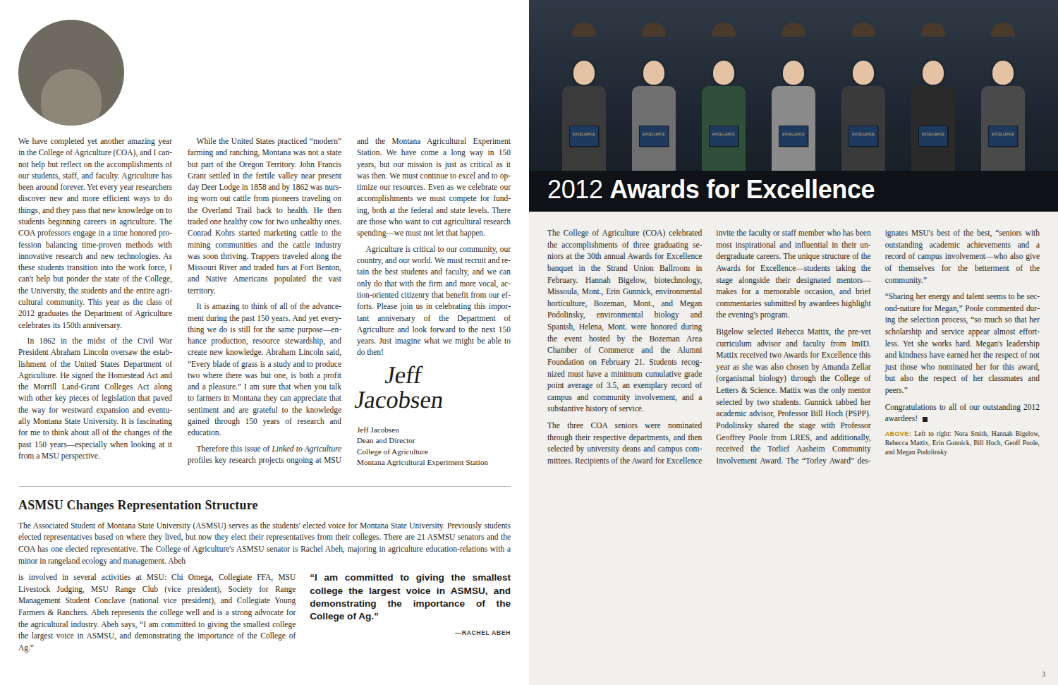We have completed yet another amazing year in the College of Agriculture (COA), and I cannot help but reflect on the accomplishments of our students, staff, and faculty. Agriculture has been around forever. Yet every year researchers discover new and more efficient ways to do things, and they pass that new knowledge on to students beginning careers in agriculture. The COA professors engage in a time honored profession balancing time-proven methods with innovative research and new technologies. As these students transition into the work force, I can't help but ponder the state of the College, the University, the students and the entire agricultural community. This year as the class of 2012 graduates the Department of Agriculture celebrates its 150th anniversary.
In 1862 in the midst of the Civil War President Abraham Lincoln oversaw the establishment of the United States Department of Agriculture. He signed the Homestead Act and the Morrill Land-Grant Colleges Act along with other key pieces of legislation that paved the way for westward expansion and eventually Montana State University. It is fascinating for me to think about all of the changes of the past 150 years—especially when looking at it from a MSU perspective.
While the United States practiced “modern” farming and ranching, Montana was not a state but part of the Oregon Territory. John Francis Grant settled in the fertile valley near present day Deer Lodge in 1858 and by 1862 was nursing worn out cattle from pioneers traveling on the Overland Trail back to health. He then traded one healthy cow for two unhealthy ones. Conrad Kohrs started marketing cattle to the mining communities and the cattle industry was soon thriving. Trappers traveled along the Missouri River and traded furs at Fort Benton, and Native Americans populated the vast territory.
It is amazing to think of all of the advancement during the past 150 years. And yet everything we do is still for the same purpose—enhance production, resource stewardship, and create new knowledge. Abraham Lincoln said, “Every blade of grass is a study and to produce two where there was but one, is both a profit and a pleasure.” I am sure that when you talk to farmers in Montana they can appreciate that sentiment and are grateful to the knowledge gained through 150 years of research and education.
Therefore this issue of Linked to Agriculture profiles key research projects ongoing at MSU and the Montana Agricultural Experiment Station. We have come a long way in 150 years, but our mission is just as critical as it was then. We must continue to excel and to optimize our resources. Even as we celebrate our accomplishments we must compete for funding, both at the federal and state levels. There are those who want to cut agricultural research spending—we must not let that happen.
Agriculture is critical to our community, our country, and our world. We must recruit and retain the best students and faculty, and we can only do that with the firm and more vocal, action-oriented citizenry that benefit from our efforts. Please join us in celebrating this important anniversary of the Department of Agriculture and look forward to the next 150 years. Just imagine what we might be able to do then!
Jeff Jacobsen
Jeff Jacobsen
Dean and Director
College of Agriculture
Montana Agricultural Experiment Station
ASMSU Changes Representation Structure
The Associated Student of Montana State University (ASMSU) serves as the students' elected voice for Montana State University. Previously students elected representatives based on where they lived, but now they elect their representatives from their colleges. There are 21 ASMSU senators and the COA has one elected representative. The College of Agriculture's ASMSU senator is Rachel Abeh, majoring in agriculture education-relations with a minor in rangeland ecology and management. Abeh
is involved in several activities at MSU: Chi Omega, Collegiate FFA, MSU Livestock Judging, MSU Range Club (vice president), Society for Range Management Student Conclave (national vice president), and Collegiate Young Farmers & Ranchers. Abeh represents the college well and is a strong advocate for the agricultural industry. Abeh says, “I am committed to giving the smallest college the largest voice in ASMSU, and demonstrating the importance of the College of Ag.”
“I am committed to giving the smallest college the largest voice in ASMSU, and demonstrating the importance of the College of Ag.” —RACHEL ABEH
2012 Awards for Excellence
The College of Agriculture (COA) celebrated the accomplishments of three graduating seniors at the 30th annual Awards for Excellence banquet in the Strand Union Ballroom in February. Hannah Bigelow, biotechnology, Missoula, Mont., Erin Gunnick, environmental horticulture, Bozeman, Mont., and Megan Podolinsky, environmental biology and Spanish, Helena, Mont. were honored during the event hosted by the Bozeman Area Chamber of Commerce and the Alumni Foundation on February 21. Students recognized must have a minimum cumulative grade point average of 3.5, an exemplary record of campus and community involvement, and a substantive history of service.
The three COA seniors were nominated through their respective departments, and then selected by university deans and campus committees. Recipients of the Award for Excellence invite the faculty or staff member who has been most inspirational and influential in their undergraduate careers. The unique structure of the Awards for Excellence—students taking the stage alongside their designated mentors—makes for a memorable occasion, and brief commentaries submitted by awardees highlight the evening's program.
Bigelow selected Rebecca Mattix, the pre-vet curriculum advisor and faculty from ImID. Mattix received two Awards for Excellence this year as she was also chosen by Amanda Zellar (organismal biology) through the College of Letters & Science. Mattix was the only mentor selected by two students. Gunnick tabbed her academic advisor, Professor Bill Hoch (PSPP). Podolinsky shared the stage with Professor Geoffrey Poole from LRES, and additionally, received the Torlief Aasheim Community Involvement Award. The “Torley Award” designates MSU's best of the best, “seniors with outstanding academic achievements and a record of campus involvement—who also give of themselves for the betterment of the community.”
“Sharing her energy and talent seems to be second-nature for Megan,” Poole commented during the selection process, “so much so that her scholarship and service appear almost effortless. Yet she works hard. Megan's leadership and kindness have earned her the respect of not just those who nominated her for this award, but also the respect of her classmates and peers.”
Congratulations to all of our outstanding 2012 awardees!
ABOVE: Left to right: Nora Smith, Hannah Bigelow, Rebecca Mattix, Erin Gunnick, Bill Hoch, Geoff Poole, and Megan Podolinsky
3